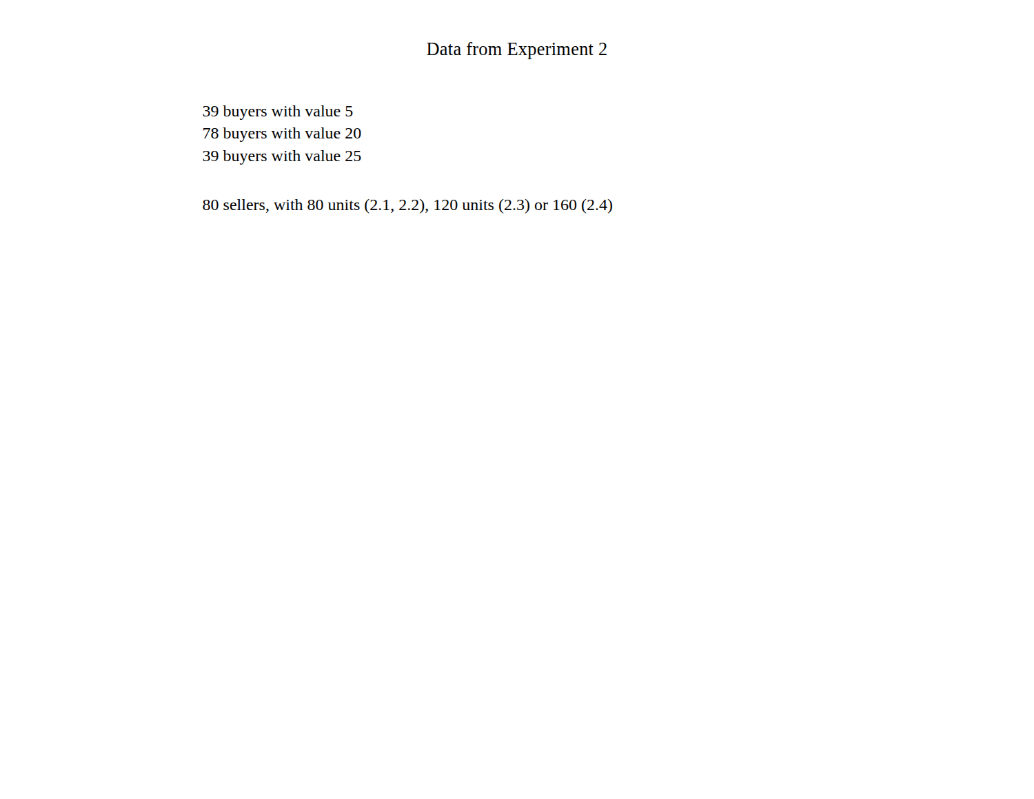Data from Experiment 2
39 buyers with value 5
78 buyers with value 20
39 buyers with value 25
80 sellers, with 80 units (2.1, 2.2), 120 units (2.3) or 160 (2.4)